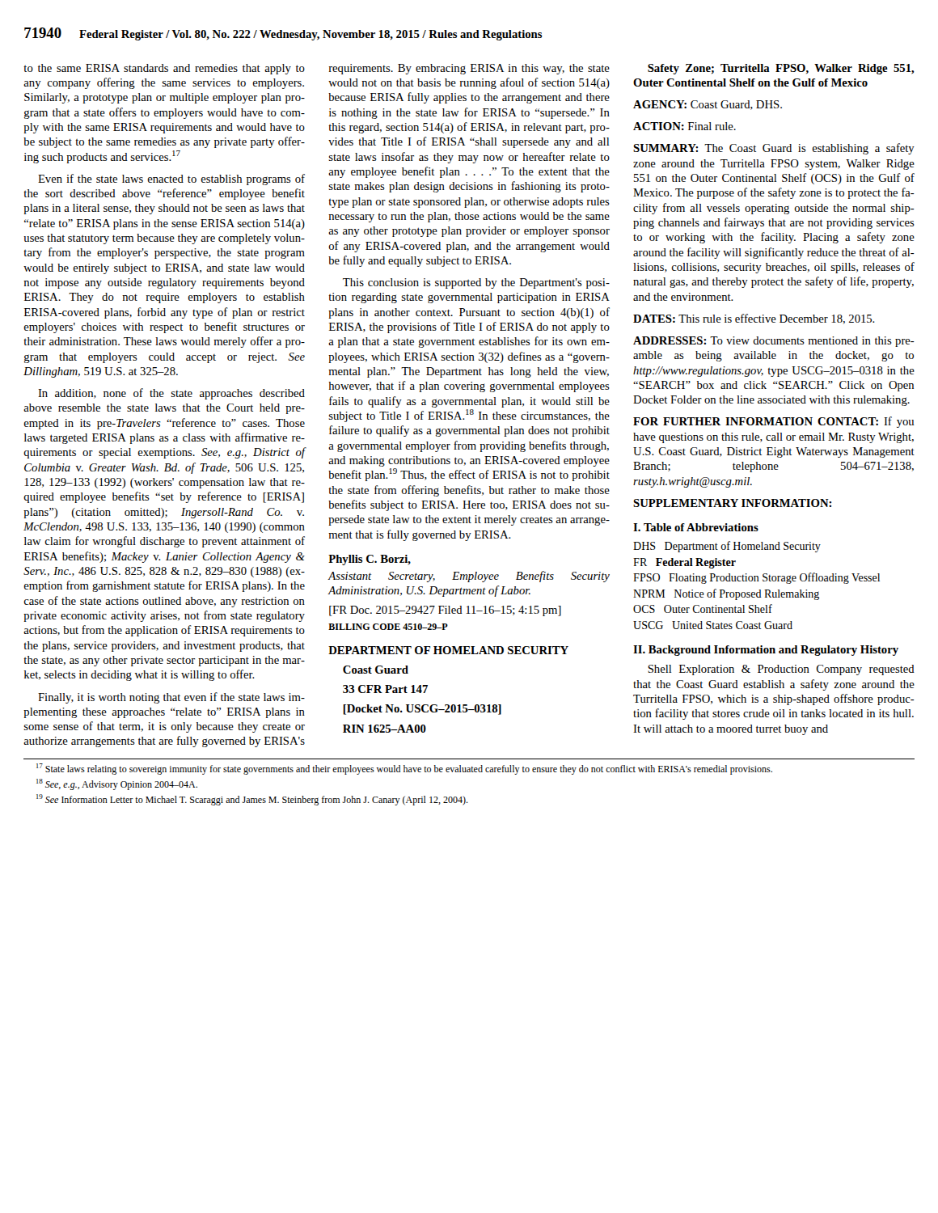71940 Federal Register / Vol. 80, No. 222 / Wednesday, November 18, 2015 / Rules and Regulations
to the same ERISA standards and remedies that apply to any company offering the same services to employers. Similarly, a prototype plan or multiple employer plan program that a state offers to employers would have to comply with the same ERISA requirements and would have to be subject to the same remedies as any private party offering such products and services.17
Even if the state laws enacted to establish programs of the sort described above “reference” employee benefit plans in a literal sense, they should not be seen as laws that “relate to” ERISA plans in the sense ERISA section 514(a) uses that statutory term because they are completely voluntary from the employer's perspective, the state program would be entirely subject to ERISA, and state law would not impose any outside regulatory requirements beyond ERISA. They do not require employers to establish ERISA-covered plans, forbid any type of plan or restrict employers' choices with respect to benefit structures or their administration. These laws would merely offer a program that employers could accept or reject. See Dillingham, 519 U.S. at 325–28.
In addition, none of the state approaches described above resemble the state laws that the Court held preempted in its pre-Travelers “reference to” cases. Those laws targeted ERISA plans as a class with affirmative requirements or special exemptions. See, e.g., District of Columbia v. Greater Wash. Bd. of Trade, 506 U.S. 125, 128, 129–133 (1992) (workers' compensation law that required employee benefits “set by reference to [ERISA] plans”) (citation omitted); Ingersoll-Rand Co. v. McClendon, 498 U.S. 133, 135–136, 140 (1990) (common law claim for wrongful discharge to prevent attainment of ERISA benefits); Mackey v. Lanier Collection Agency & Serv., Inc., 486 U.S. 825, 828 & n.2, 829–830 (1988) (exemption from garnishment statute for ERISA plans). In the case of the state actions outlined above, any restriction on private economic activity arises, not from state regulatory actions, but from the application of ERISA requirements to the plans, service providers, and investment products, that the state, as any other private sector participant in the market, selects in deciding what it is willing to offer.
Finally, it is worth noting that even if the state laws implementing these approaches “relate to” ERISA plans in some sense of that term, it is only because they create or authorize arrangements that are fully governed by ERISA's requirements. By embracing ERISA in this way, the state would not on that basis be running afoul of section 514(a) because ERISA fully applies to the arrangement and there is nothing in the state law for ERISA to “supersede.” In this regard, section 514(a) of ERISA, in relevant part, provides that Title I of ERISA “shall supersede any and all state laws insofar as they may now or hereafter relate to any employee benefit plan . . . .” To the extent that the state makes plan design decisions in fashioning its prototype plan or state sponsored plan, or otherwise adopts rules necessary to run the plan, those actions would be the same as any other prototype plan provider or employer sponsor of any ERISA-covered plan, and the arrangement would be fully and equally subject to ERISA.
This conclusion is supported by the Department's position regarding state governmental participation in ERISA plans in another context. Pursuant to section 4(b)(1) of ERISA, the provisions of Title I of ERISA do not apply to a plan that a state government establishes for its own employees, which ERISA section 3(32) defines as a “governmental plan.” The Department has long held the view, however, that if a plan covering governmental employees fails to qualify as a governmental plan, it would still be subject to Title I of ERISA.18 In these circumstances, the failure to qualify as a governmental plan does not prohibit a governmental employer from providing benefits through, and making contributions to, an ERISA-covered employee benefit plan.19 Thus, the effect of ERISA is not to prohibit the state from offering benefits, but rather to make those benefits subject to ERISA. Here too, ERISA does not supersede state law to the extent it merely creates an arrangement that is fully governed by ERISA.
Phyllis C. Borzi,
Assistant Secretary, Employee Benefits Security Administration, U.S. Department of Labor.
[FR Doc. 2015–29427 Filed 11–16–15; 4:15 pm]
BILLING CODE 4510–29–P
DEPARTMENT OF HOMELAND SECURITY
Coast Guard
33 CFR Part 147
[Docket No. USCG–2015–0318]
RIN 1625–AA00
Safety Zone; Turritella FPSO, Walker Ridge 551, Outer Continental Shelf on the Gulf of Mexico
AGENCY: Coast Guard, DHS.
ACTION: Final rule.
SUMMARY: The Coast Guard is establishing a safety zone around the Turritella FPSO system, Walker Ridge 551 on the Outer Continental Shelf (OCS) in the Gulf of Mexico. The purpose of the safety zone is to protect the facility from all vessels operating outside the normal shipping channels and fairways that are not providing services to or working with the facility. Placing a safety zone around the facility will significantly reduce the threat of allisions, collisions, security breaches, oil spills, releases of natural gas, and thereby protect the safety of life, property, and the environment.
DATES: This rule is effective December 18, 2015.
ADDRESSES: To view documents mentioned in this preamble as being available in the docket, go to http://www.regulations.gov, type USCG–2015–0318 in the “SEARCH” box and click “SEARCH.” Click on Open Docket Folder on the line associated with this rulemaking.
FOR FURTHER INFORMATION CONTACT: If you have questions on this rule, call or email Mr. Rusty Wright, U.S. Coast Guard, District Eight Waterways Management Branch; telephone 504–671–2138, rusty.h.wright@uscg.mil.
SUPPLEMENTARY INFORMATION:
I. Table of Abbreviations
DHS Department of Homeland Security
FR Federal Register
FPSO Floating Production Storage Offloading Vessel
NPRM Notice of Proposed Rulemaking
OCS Outer Continental Shelf
USCG United States Coast Guard
II. Background Information and Regulatory History
Shell Exploration & Production Company requested that the Coast Guard establish a safety zone around the Turritella FPSO, which is a ship-shaped offshore production facility that stores crude oil in tanks located in its hull. It will attach to a moored turret buoy and
17 State laws relating to sovereign immunity for state governments and their employees would have to be evaluated carefully to ensure they do not conflict with ERISA's remedial provisions.
18 See, e.g., Advisory Opinion 2004–04A.
19 See Information Letter to Michael T. Scaraggi and James M. Steinberg from John J. Canary (April 12, 2004).